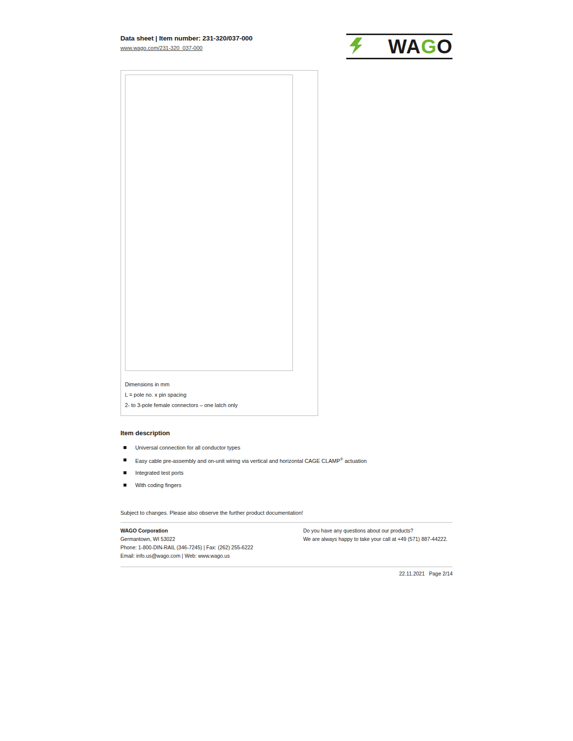Data sheet | Item number: 231-320/037-000
www.wago.com/231-320_037-000
WAGO
Dimensions in mm
L = pole no. x pin spacing
2- to 3-pole female connectors – one latch only
Item description
Universal connection for all conductor types
Easy cable pre-assembly and on-unit wiring via vertical and horizontal CAGE CLAMP® actuation
Integrated test ports
With coding fingers
Subject to changes. Please also observe the further product documentation!
WAGO Corporation
Germantown, WI 53022
Phone: 1-800-DIN-RAIL (346-7245) | Fax: (262) 255-6222
Email: info.us@wago.com | Web: www.wago.us
Do you have any questions about our products?
We are always happy to take your call at +49 (571) 887-44222.
22.11.2021 Page 2/14